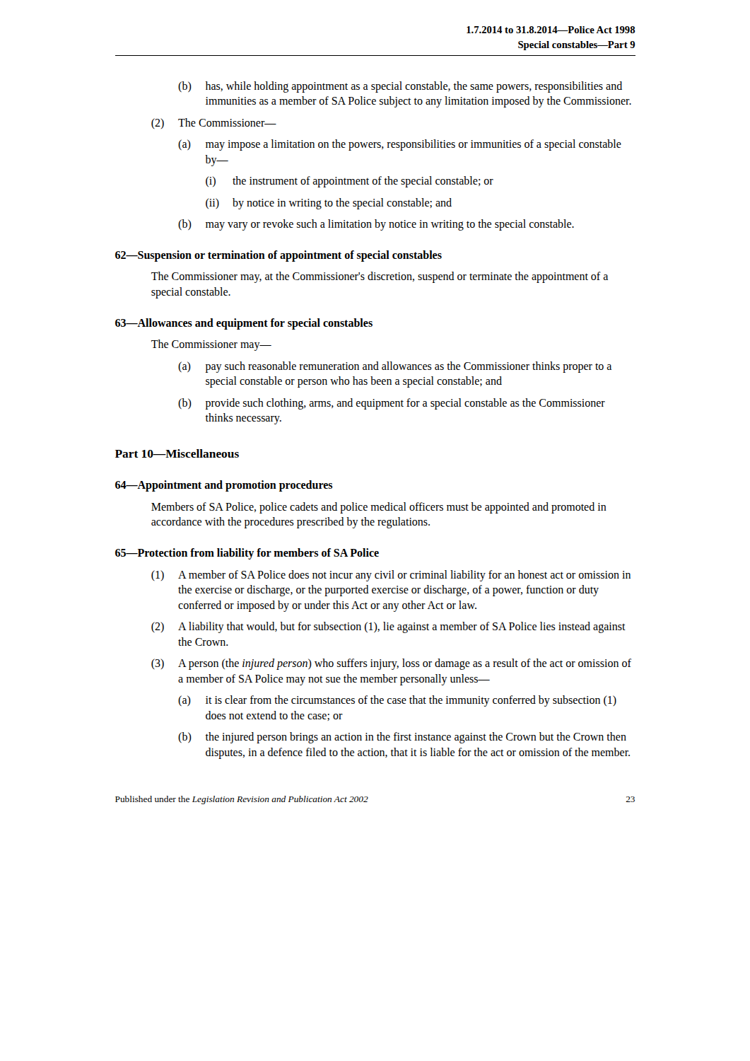1.7.2014 to 31.8.2014—Police Act 1998
Special constables—Part 9
(b)
has, while holding appointment as a special constable, the same powers, responsibilities and immunities as a member of SA Police subject to any limitation imposed by the Commissioner.
(2)
The Commissioner—
(a)
may impose a limitation on the powers, responsibilities or immunities of a special constable by—
(i)
the instrument of appointment of the special constable; or
(ii)
by notice in writing to the special constable; and
(b)
may vary or revoke such a limitation by notice in writing to the special constable.
62—Suspension or termination of appointment of special constables
The Commissioner may, at the Commissioner's discretion, suspend or terminate the appointment of a special constable.
63—Allowances and equipment for special constables
The Commissioner may—
(a)
pay such reasonable remuneration and allowances as the Commissioner thinks proper to a special constable or person who has been a special constable; and
(b)
provide such clothing, arms, and equipment for a special constable as the Commissioner thinks necessary.
Part 10—Miscellaneous
64—Appointment and promotion procedures
Members of SA Police, police cadets and police medical officers must be appointed and promoted in accordance with the procedures prescribed by the regulations.
65—Protection from liability for members of SA Police
(1)
A member of SA Police does not incur any civil or criminal liability for an honest act or omission in the exercise or discharge, or the purported exercise or discharge, of a power, function or duty conferred or imposed by or under this Act or any other Act or law.
(2)
A liability that would, but for subsection (1), lie against a member of SA Police lies instead against the Crown.
(3)
A person (the injured person) who suffers injury, loss or damage as a result of the act or omission of a member of SA Police may not sue the member personally unless—
(a)
it is clear from the circumstances of the case that the immunity conferred by subsection (1) does not extend to the case; or
(b)
the injured person brings an action in the first instance against the Crown but the Crown then disputes, in a defence filed to the action, that it is liable for the act or omission of the member.
Published under the Legislation Revision and Publication Act 2002
23